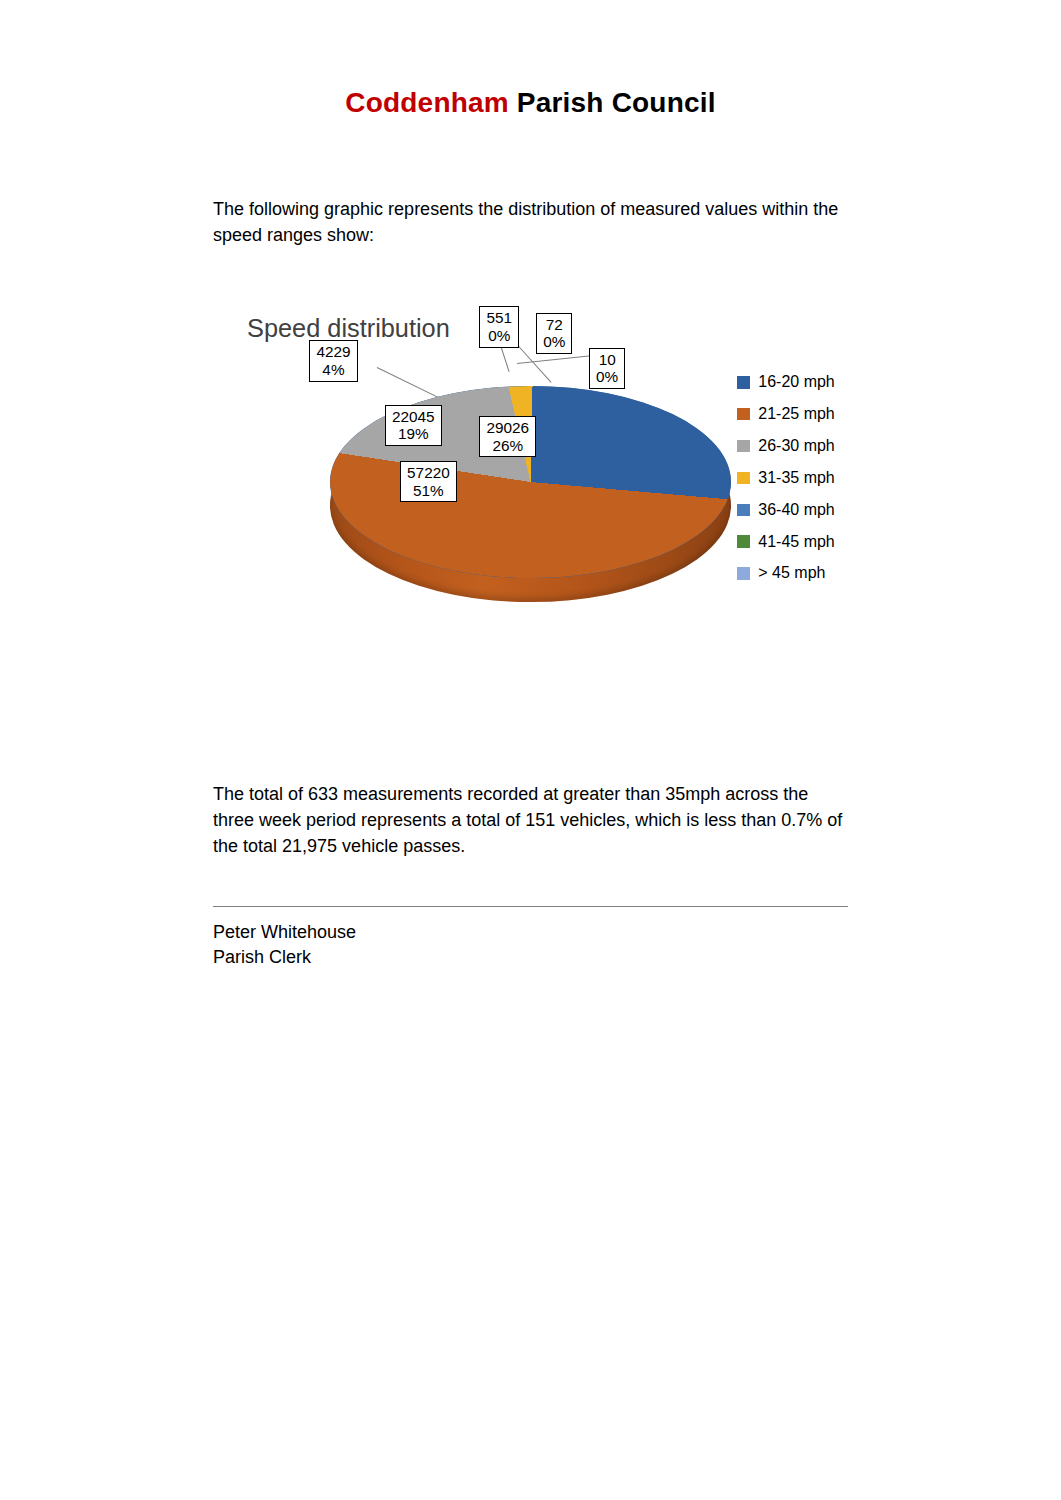Coddenham Parish Council
The following graphic represents the distribution of measured values within the speed ranges show:
Speed distribution
4229
4%
551
0%
72
0%
10
0%
22045
19%
29026
26%
57220
51%
16-20 mph
21-25 mph
26-30 mph
31-35 mph
36-40 mph
41-45 mph
> 45 mph
The total of 633 measurements recorded at greater than 35mph across the three week period represents a total of 151 vehicles, which is less than 0.7% of the total 21,975 vehicle passes.
Peter Whitehouse
Parish Clerk